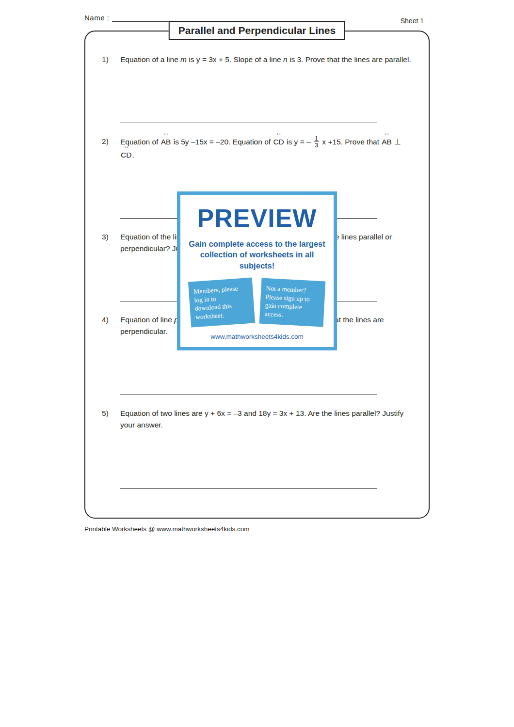Name :
Parallel and Perpendicular Lines
Sheet 1
Equation of a line m is y = 3x + 5. Slope of a line n is 3. Prove that the lines are parallel.
Equation of AB is 5y –15x = –20. Equation of CD is y = – 13 x +15. Prove that AB ⊥ CD.
Equation of the lin e p is y = 2x – 7 and line q is y = 2x + 1. Are the lines parallel or perpendicular? Justify your answer with proper reasoning.
Equation of line p is 4y = x + 8 and line q is y = –4x + 3. Prove that the lines are perpendicular.
Equation of two lines are y + 6x = –3 and 18y = 3x + 13. Are the lines parallel? Justify your answer.
PREVIEW
Gain complete access to the largest
collection of worksheets in all subjects!
Members, please
log in to
download this
worksheet.
Not a member?
Please sign up to
gain complete
access.
www.mathworksheets4kids.com
Printable Worksheets @ www.mathworksheets4kids.com